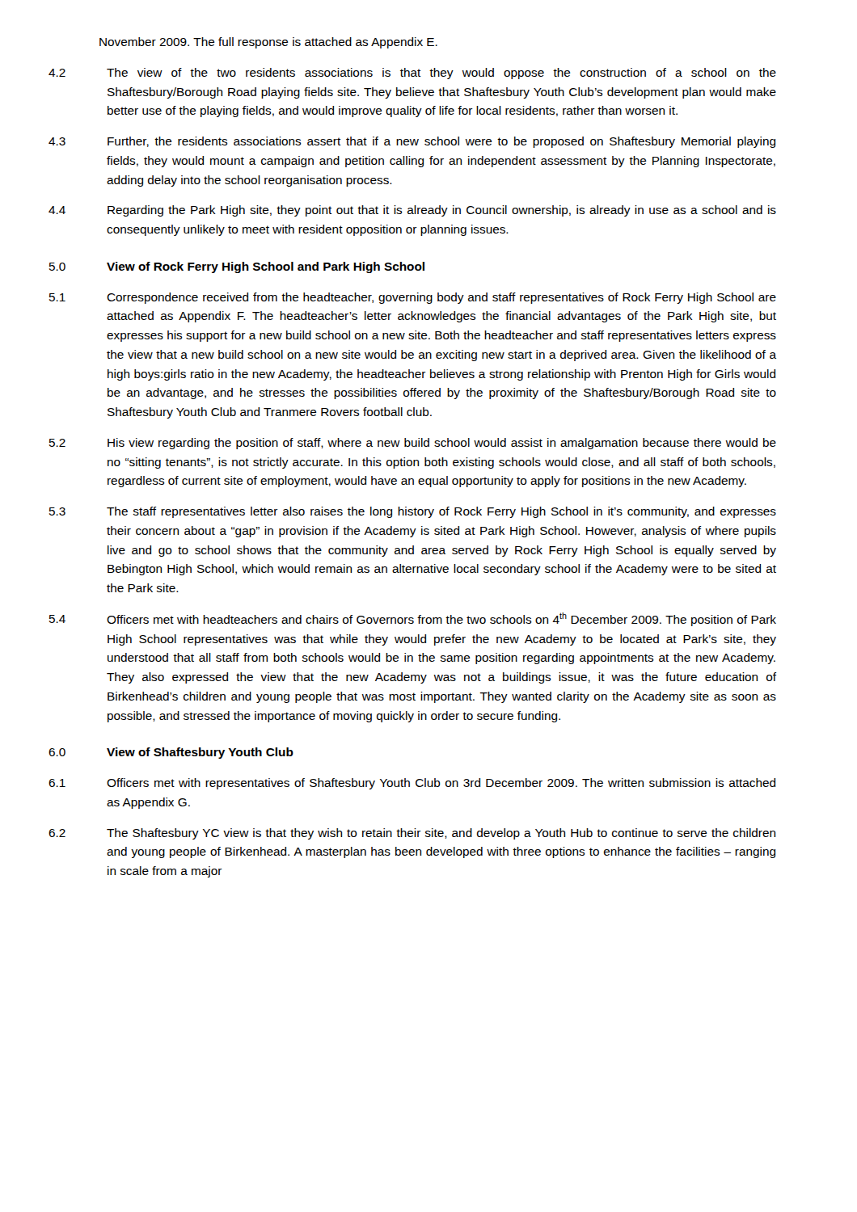November 2009. The full response is attached as Appendix E.
4.2
The view of the two residents associations is that they would oppose the construction of a school on the Shaftesbury/Borough Road playing fields site. They believe that Shaftesbury Youth Club’s development plan would make better use of the playing fields, and would improve quality of life for local residents, rather than worsen it.
4.3
Further, the residents associations assert that if a new school were to be proposed on Shaftesbury Memorial playing fields, they would mount a campaign and petition calling for an independent assessment by the Planning Inspectorate, adding delay into the school reorganisation process.
4.4
Regarding the Park High site, they point out that it is already in Council ownership, is already in use as a school and is consequently unlikely to meet with resident opposition or planning issues.
5.0
View of Rock Ferry High School and Park High School
5.1
Correspondence received from the headteacher, governing body and staff representatives of Rock Ferry High School are attached as Appendix F. The headteacher’s letter acknowledges the financial advantages of the Park High site, but expresses his support for a new build school on a new site. Both the headteacher and staff representatives letters express the view that a new build school on a new site would be an exciting new start in a deprived area. Given the likelihood of a high boys:girls ratio in the new Academy, the headteacher believes a strong relationship with Prenton High for Girls would be an advantage, and he stresses the possibilities offered by the proximity of the Shaftesbury/Borough Road site to Shaftesbury Youth Club and Tranmere Rovers football club.
5.2
His view regarding the position of staff, where a new build school would assist in amalgamation because there would be no “sitting tenants”, is not strictly accurate. In this option both existing schools would close, and all staff of both schools, regardless of current site of employment, would have an equal opportunity to apply for positions in the new Academy.
5.3
The staff representatives letter also raises the long history of Rock Ferry High School in it’s community, and expresses their concern about a “gap” in provision if the Academy is sited at Park High School. However, analysis of where pupils live and go to school shows that the community and area served by Rock Ferry High School is equally served by Bebington High School, which would remain as an alternative local secondary school if the Academy were to be sited at the Park site.
5.4
Officers met with headteachers and chairs of Governors from the two schools on 4th December 2009. The position of Park High School representatives was that while they would prefer the new Academy to be located at Park’s site, they understood that all staff from both schools would be in the same position regarding appointments at the new Academy. They also expressed the view that the new Academy was not a buildings issue, it was the future education of Birkenhead’s children and young people that was most important. They wanted clarity on the Academy site as soon as possible, and stressed the importance of moving quickly in order to secure funding.
6.0
View of Shaftesbury Youth Club
6.1
Officers met with representatives of Shaftesbury Youth Club on 3rd December 2009. The written submission is attached as Appendix G.
6.2
The Shaftesbury YC view is that they wish to retain their site, and develop a Youth Hub to continue to serve the children and young people of Birkenhead. A masterplan has been developed with three options to enhance the facilities – ranging in scale from a major